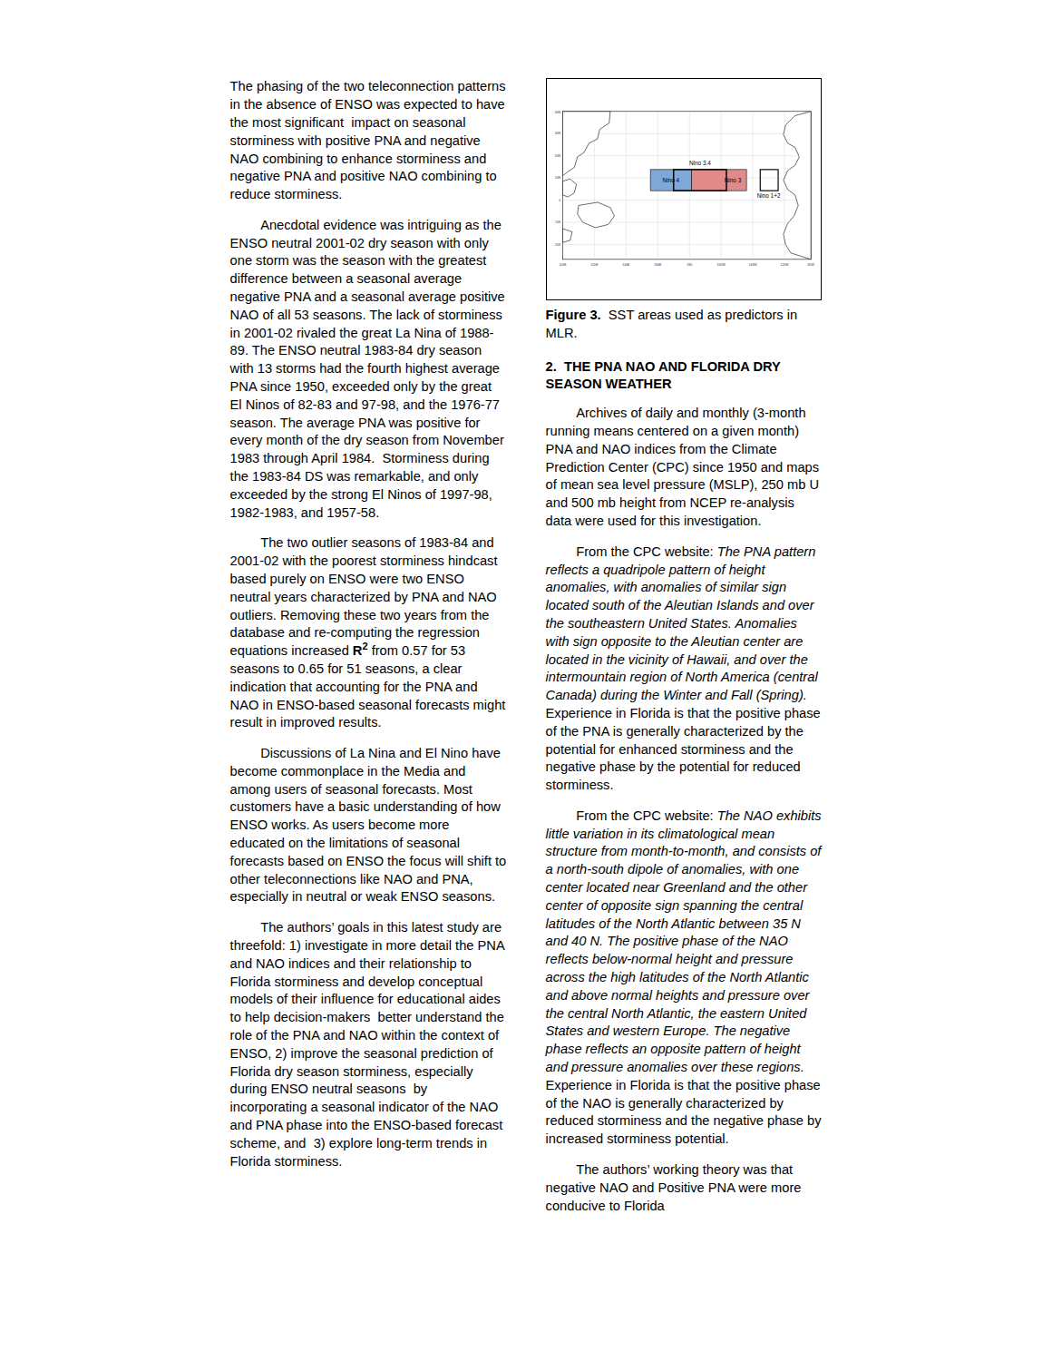The phasing of the two teleconnection patterns in the absence of ENSO was expected to have the most significant impact on seasonal storminess with positive PNA and negative NAO combining to enhance storminess and negative PNA and positive NAO combining to reduce storminess.
Anecdotal evidence was intriguing as the ENSO neutral 2001-02 dry season with only one storm was the season with the greatest difference between a seasonal average negative PNA and a seasonal average positive NAO of all 53 seasons. The lack of storminess in 2001-02 rivaled the great La Nina of 1988-89. The ENSO neutral 1983-84 dry season with 13 storms had the fourth highest average PNA since 1950, exceeded only by the great El Ninos of 82-83 and 97-98, and the 1976-77 season. The average PNA was positive for every month of the dry season from November 1983 through April 1984. Storminess during the 1983-84 DS was remarkable, and only exceeded by the strong El Ninos of 1997-98, 1982-1983, and 1957-58.
The two outlier seasons of 1983-84 and 2001-02 with the poorest storminess hindcast based purely on ENSO were two ENSO neutral years characterized by PNA and NAO outliers. Removing these two years from the database and re-computing the regression equations increased R2 from 0.57 for 53 seasons to 0.65 for 51 seasons, a clear indication that accounting for the PNA and NAO in ENSO-based seasonal forecasts might result in improved results.
Discussions of La Nina and El Nino have become commonplace in the Media and among users of seasonal forecasts. Most customers have a basic understanding of how ENSO works. As users become more educated on the limitations of seasonal forecasts based on ENSO the focus will shift to other teleconnections like NAO and PNA, especially in neutral or weak ENSO seasons.
The authors’ goals in this latest study are threefold: 1) investigate in more detail the PNA and NAO indices and their relationship to Florida storminess and develop conceptual models of their influence for educational aides to help decision-makers better understand the role of the PNA and NAO within the context of ENSO, 2) improve the seasonal prediction of Florida dry season storminess, especially during ENSO neutral seasons by incorporating a seasonal indicator of the NAO and PNA phase into the ENSO-based forecast scheme, and 3) explore long-term trends in Florida storminess.
Nino 4 Nino 3 Nino 3.4 Nino 1+2 40N 30N 20N 10N 0 10S 20S 100E 120E 140E 160E 180 160W 140W 120W 80W
Figure 3. SST areas used as predictors in MLR.
2. THE PNA NAO AND FLORIDA DRY SEASON WEATHER
Archives of daily and monthly (3-month running means centered on a given month) PNA and NAO indices from the Climate Prediction Center (CPC) since 1950 and maps of mean sea level pressure (MSLP), 250 mb U and 500 mb height from NCEP re-analysis data were used for this investigation.
From the CPC website: The PNA pattern reflects a quadripole pattern of height anomalies, with anomalies of similar sign located south of the Aleutian Islands and over the southeastern United States. Anomalies with sign opposite to the Aleutian center are located in the vicinity of Hawaii, and over the intermountain region of North America (central Canada) during the Winter and Fall (Spring). Experience in Florida is that the positive phase of the PNA is generally characterized by the potential for enhanced storminess and the negative phase by the potential for reduced storminess.
From the CPC website: The NAO exhibits little variation in its climatological mean structure from month-to-month, and consists of a north-south dipole of anomalies, with one center located near Greenland and the other center of opposite sign spanning the central latitudes of the North Atlantic between 35 N and 40 N. The positive phase of the NAO reflects below-normal height and pressure across the high latitudes of the North Atlantic and above normal heights and pressure over the central North Atlantic, the eastern United States and western Europe. The negative phase reflects an opposite pattern of height and pressure anomalies over these regions. Experience in Florida is that the positive phase of the NAO is generally characterized by reduced storminess and the negative phase by increased storminess potential.
The authors’ working theory was that negative NAO and Positive PNA were more conducive to Florida